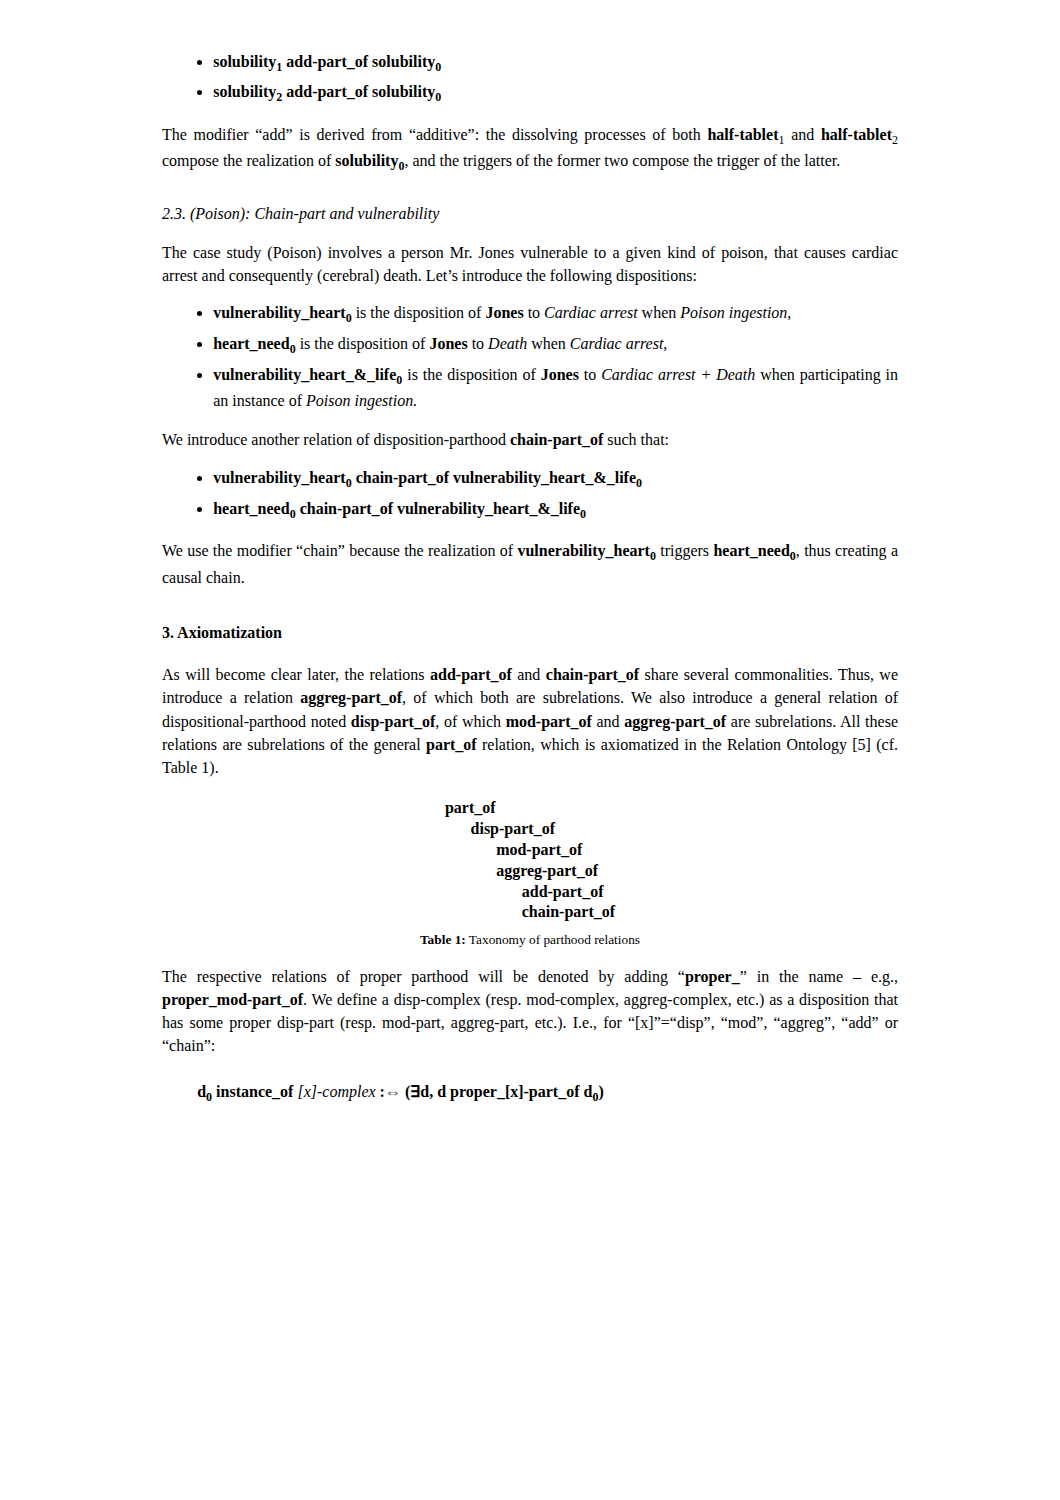solubility1 add-part_of solubility0
solubility2 add-part_of solubility0
The modifier “add” is derived from “additive”: the dissolving processes of both half-tablet1 and half-tablet2 compose the realization of solubility0, and the triggers of the former two compose the trigger of the latter.
2.3. (Poison): Chain-part and vulnerability
The case study (Poison) involves a person Mr. Jones vulnerable to a given kind of poison, that causes cardiac arrest and consequently (cerebral) death. Let’s introduce the following dispositions:
vulnerability_heart0 is the disposition of Jones to Cardiac arrest when Poison ingestion,
heart_need0 is the disposition of Jones to Death when Cardiac arrest,
vulnerability_heart_&_life0 is the disposition of Jones to Cardiac arrest + Death when participating in an instance of Poison ingestion.
We introduce another relation of disposition-parthood chain-part_of such that:
vulnerability_heart0 chain-part_of vulnerability_heart_&_life0
heart_need0 chain-part_of vulnerability_heart_&_life0
We use the modifier “chain” because the realization of vulnerability_heart0 triggers heart_need0, thus creating a causal chain.
3. Axiomatization
As will become clear later, the relations add-part_of and chain-part_of share several commonalities. Thus, we introduce a relation aggreg-part_of, of which both are subrelations. We also introduce a general relation of dispositional-parthood noted disp-part_of, of which mod-part_of and aggreg-part_of are subrelations. All these relations are subrelations of the general part_of relation, which is axiomatized in the Relation Ontology [5] (cf. Table 1).
part_of
disp-part_of
mod-part_of
aggreg-part_of
add-part_of
chain-part_of
Table 1: Taxonomy of parthood relations
The respective relations of proper parthood will be denoted by adding “proper_” in the name – e.g., proper_mod-part_of. We define a disp-complex (resp. mod-complex, aggreg-complex, etc.) as a disposition that has some proper disp-part (resp. mod-part, aggreg-part, etc.). I.e., for “[x]”=“disp”, “mod”, “aggreg”, “add” or “chain”:
d0 instance_of [x]-complex :⇔ (∃d, d proper_[x]-part_of d0)